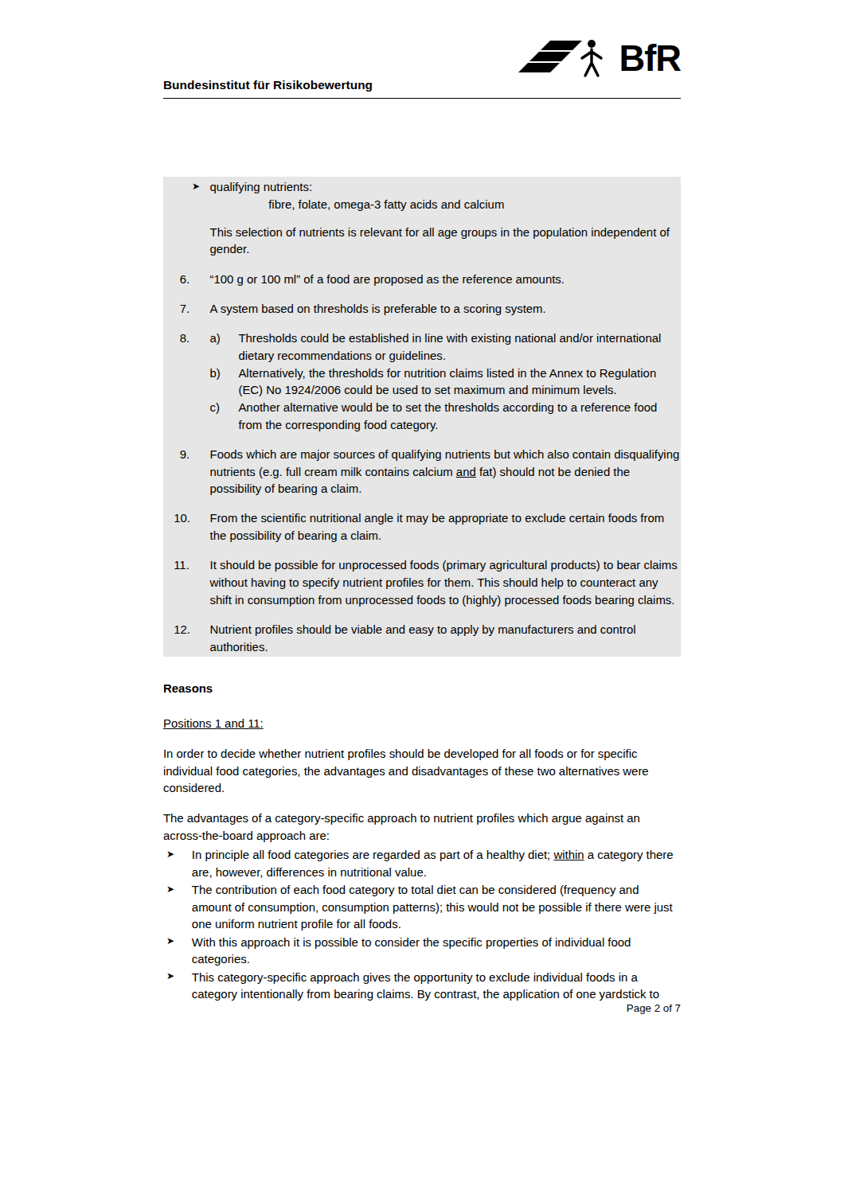Bundesinstitut für Risikobewertung
BfR
qualifying nutrients:
fibre, folate, omega-3 fatty acids and calcium
This selection of nutrients is relevant for all age groups in the population independent of gender.
“100 g or 100 ml” of a food are proposed as the reference amounts.
A system based on thresholds is preferable to a scoring system.
Thresholds could be established in line with existing national and/or international dietary recommendations or guidelines.
Alternatively, the thresholds for nutrition claims listed in the Annex to Regulation (EC) No 1924/2006 could be used to set maximum and minimum levels.
Another alternative would be to set the thresholds according to a reference food from the corresponding food category.
Foods which are major sources of qualifying nutrients but which also contain disqualifying nutrients (e.g. full cream milk contains calcium and fat) should not be denied the possibility of bearing a claim.
From the scientific nutritional angle it may be appropriate to exclude certain foods from the possibility of bearing a claim.
It should be possible for unprocessed foods (primary agricultural products) to bear claims without having to specify nutrient profiles for them. This should help to counteract any shift in consumption from unprocessed foods to (highly) processed foods bearing claims.
Nutrient profiles should be viable and easy to apply by manufacturers and control authorities.
Reasons
Positions 1 and 11:
In order to decide whether nutrient profiles should be developed for all foods or for specific individual food categories, the advantages and disadvantages of these two alternatives were considered.
The advantages of a category-specific approach to nutrient profiles which argue against an across-the-board approach are:
In principle all food categories are regarded as part of a healthy diet; within a category there are, however, differences in nutritional value.
The contribution of each food category to total diet can be considered (frequency and amount of consumption, consumption patterns); this would not be possible if there were just one uniform nutrient profile for all foods.
With this approach it is possible to consider the specific properties of individual food categories.
This category-specific approach gives the opportunity to exclude individual foods in a category intentionally from bearing claims. By contrast, the application of one yardstick to
Page 2 of 7